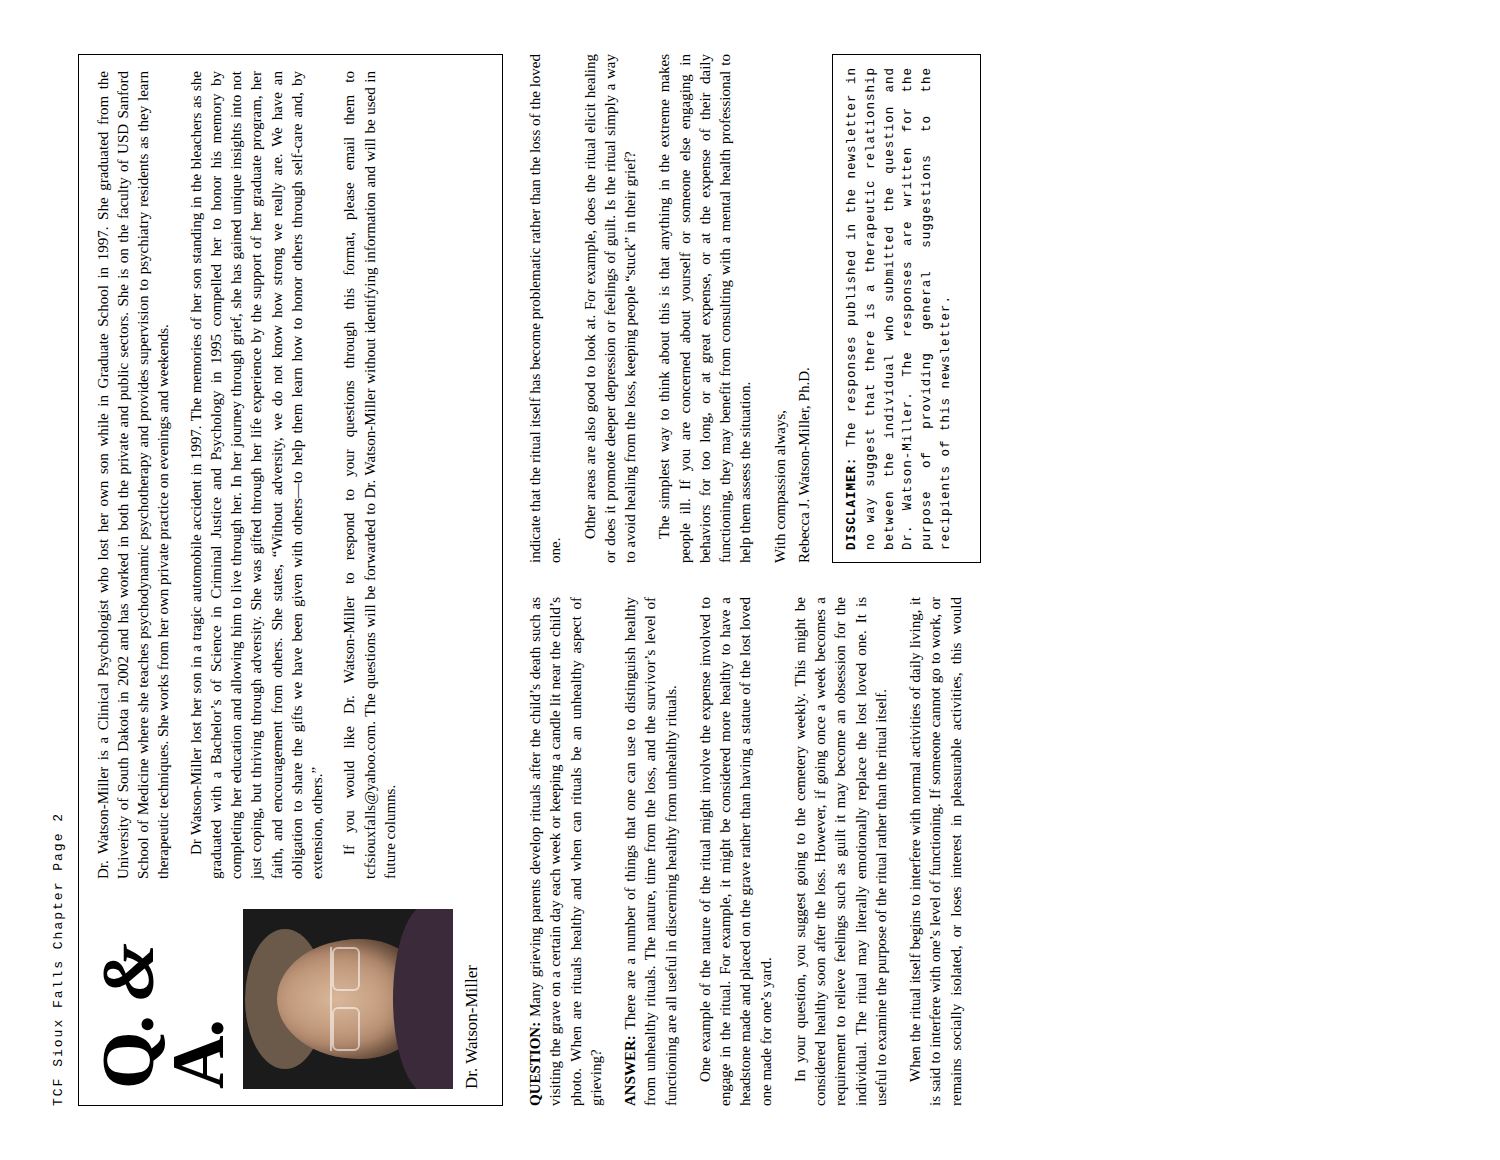TCF Sioux Falls Chapter Page 2
Q. & A.
Dr. Watson-Miller
Dr. Watson-Miller is a Clinical Psychologist who lost her own son while in Graduate School in 1997. She graduated from the University of South Dakota in 2002 and has worked in both the private and public sectors. She is on the faculty of USD Sanford School of Medicine where she teaches psychodynamic psychotherapy and provides supervision to psychiatry residents as they learn therapeutic techniques. She works from her own private practice on evenings and weekends.
Dr Watson-Miller lost her son in a tragic automobile accident in 1997. The memories of her son standing in the bleachers as she graduated with a Bachelor’s of Science in Criminal Justice and Psychology in 1995 compelled her to honor his memory by completing her education and allowing him to live through her. In her journey through grief, she has gained unique insights into not just coping, but thriving through adversity. She was gifted through her life experience by the support of her graduate program, her faith, and encouragement from others. She states, “Without adversity, we do not know how strong we really are. We have an obligation to share the gifts we have been given with others—to help them learn how to honor others through self-care and, by extension, others.”
If you would like Dr. Watson-Miller to respond to your questions through this format, please email them to tcfsiouxfalls@yahoo.com. The questions will be forwarded to Dr. Watson-Miller without identifying information and will be used in future columns.
QUESTION: Many grieving parents develop rituals after the child’s death such as visiting the grave on a certain day each week or keeping a candle lit near the child’s photo. When are rituals healthy and when can rituals be an unhealthy aspect of grieving?
ANSWER: There are a number of things that one can use to distinguish healthy from unhealthy rituals. The nature, time from the loss, and the survivor’s level of functioning are all useful in discerning healthy from unhealthy rituals.
One example of the nature of the ritual might involve the expense involved to engage in the ritual. For example, it might be considered more healthy to have a headstone made and placed on the grave rather than having a statue of the lost loved one made for one’s yard.
In your question, you suggest going to the cemetery weekly. This might be considered healthy soon after the loss. However, if going once a week becomes a requirement to relieve feelings such as guilt it may become an obsession for the individual. The ritual may literally emotionally replace the lost loved one. It is useful to examine the purpose of the ritual rather than the ritual itself.
When the ritual itself begins to interfere with normal activities of daily living, it is said to interfere with one’s level of functioning. If someone cannot go to work, or remains socially isolated, or loses interest in pleasurable activities, this would indicate that the ritual itself has become problematic rather than the loss of the loved one.
Other areas are also good to look at. For example, does the ritual elicit healing or does it promote deeper depression or feelings of guilt. Is the ritual simply a way to avoid healing from the loss, keeping people “stuck” in their grief?
The simplest way to think about this is that anything in the extreme makes people ill. If you are concerned about yourself or someone else engaging in behaviors for too long, or at great expense, or at the expense of their daily functioning, they may benefit from consulting with a mental health professional to help them assess the situation.
With compassion always,
Rebecca J. Watson-Miller, Ph.D.
DISCLAIMER: The responses published in the newsletter in no way suggest that there is a therapeutic relationship between the individual who submitted the question and Dr. Watson-Miller. The responses are written for the purpose of providing general suggestions to the recipients of this newsletter.